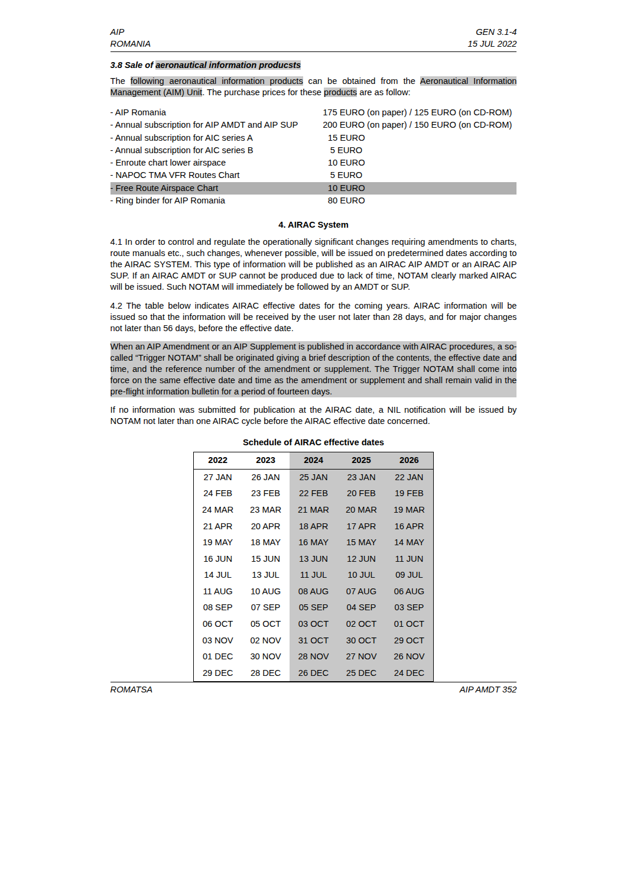AIP
ROMANIA
GEN 3.1-4
15 JUL 2022
3.8 Sale of aeronautical information producsts
The following aeronautical information products can be obtained from the Aeronautical Information Management (AIM) Unit. The purchase prices for these products are as follow:
- AIP Romania
175 EURO (on paper) / 125 EURO (on CD-ROM)
- Annual subscription for AIP AMDT and AIP SUP
200 EURO (on paper) / 150 EURO (on CD-ROM)
- Annual subscription for AIC series A
15 EURO
- Annual subscription for AIC series B
5 EURO
- Enroute chart lower airspace
10 EURO
- NAPOC TMA VFR Routes Chart
5 EURO
- Free Route Airspace Chart
10 EURO
- Ring binder for AIP Romania
80 EURO
4. AIRAC System
4.1 In order to control and regulate the operationally significant changes requiring amendments to charts, route manuals etc., such changes, whenever possible, will be issued on predetermined dates according to the AIRAC SYSTEM. This type of information will be published as an AIRAC AIP AMDT or an AIRAC AIP SUP. If an AIRAC AMDT or SUP cannot be produced due to lack of time, NOTAM clearly marked AIRAC will be issued. Such NOTAM will immediately be followed by an AMDT or SUP.
4.2 The table below indicates AIRAC effective dates for the coming years. AIRAC information will be issued so that the information will be received by the user not later than 28 days, and for major changes not later than 56 days, before the effective date.
When an AIP Amendment or an AIP Supplement is published in accordance with AIRAC procedures, a so-called “Trigger NOTAM” shall be originated giving a brief description of the contents, the effective date and time, and the reference number of the amendment or supplement. The Trigger NOTAM shall come into force on the same effective date and time as the amendment or supplement and shall remain valid in the pre-flight information bulletin for a period of fourteen days.
If no information was submitted for publication at the AIRAC date, a NIL notification will be issued by NOTAM not later than one AIRAC cycle before the AIRAC effective date concerned.
Schedule of AIRAC effective dates
| 2022 | 2023 | 2024 | 2025 | 2026 |
| --- | --- | --- | --- | --- |
| 27 JAN | 26 JAN | 25 JAN | 23 JAN | 22 JAN |
| 24 FEB | 23 FEB | 22 FEB | 20 FEB | 19 FEB |
| 24 MAR | 23 MAR | 21 MAR | 20 MAR | 19 MAR |
| 21 APR | 20 APR | 18 APR | 17 APR | 16 APR |
| 19 MAY | 18 MAY | 16 MAY | 15 MAY | 14 MAY |
| 16 JUN | 15 JUN | 13 JUN | 12 JUN | 11 JUN |
| 14 JUL | 13 JUL | 11 JUL | 10 JUL | 09 JUL |
| 11 AUG | 10 AUG | 08 AUG | 07 AUG | 06 AUG |
| 08 SEP | 07 SEP | 05 SEP | 04 SEP | 03 SEP |
| 06 OCT | 05 OCT | 03 OCT | 02 OCT | 01 OCT |
| 03 NOV | 02 NOV | 31 OCT | 30 OCT | 29 OCT |
| 01 DEC | 30 NOV | 28 NOV | 27 NOV | 26 NOV |
| 29 DEC | 28 DEC | 26 DEC | 25 DEC | 24 DEC |
ROMATSA
AIP AMDT 352